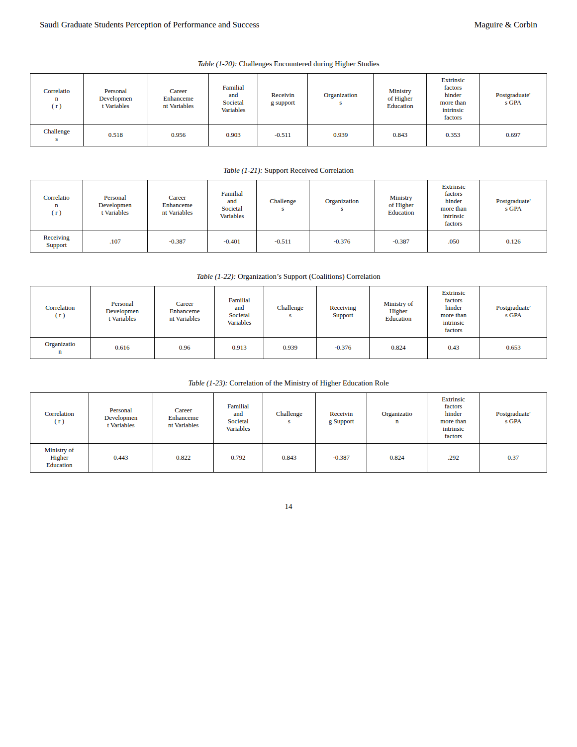Saudi Graduate Students Perception of Performance and Success
Maguire & Corbin
Table (1-20): Challenges Encountered during Higher Studies
| Correlatio n ( r ) | Personal Developmen t Variables | Career Enhanceme nt Variables | Familial and Societal Variables | Receivin g support | Organization s | Ministry of Higher Education | Extrinsic factors hinder more than intrinsic factors | Postgraduate' s GPA |
| --- | --- | --- | --- | --- | --- | --- | --- | --- |
| Challenge s | 0.518 | 0.956 | 0.903 | -0.511 | 0.939 | 0.843 | 0.353 | 0.697 |
Table (1-21): Support Received Correlation
| Correlatio n ( r ) | Personal Developmen t Variables | Career Enhanceme nt Variables | Familial and Societal Variables | Challenge s | Organization s | Ministry of Higher Education | Extrinsic factors hinder more than intrinsic factors | Postgraduate' s GPA |
| --- | --- | --- | --- | --- | --- | --- | --- | --- |
| Receiving Support | .107 | -0.387 | -0.401 | -0.511 | -0.376 | -0.387 | .050 | 0.126 |
Table (1-22): Organization’s Support (Coalitions) Correlation
| Correlation ( r ) | Personal Developmen t Variables | Career Enhanceme nt Variables | Familial and Societal Variables | Challenge s | Receiving Support | Ministry of Higher Education | Extrinsic factors hinder more than intrinsic factors | Postgraduate' s GPA |
| --- | --- | --- | --- | --- | --- | --- | --- | --- |
| Organizatio n | 0.616 | 0.96 | 0.913 | 0.939 | -0.376 | 0.824 | 0.43 | 0.653 |
Table (1-23): Correlation of the Ministry of Higher Education Role
| Correlation ( r ) | Personal Developmen t Variables | Career Enhanceme nt Variables | Familial and Societal Variables | Challenge s | Receivin g Support | Organizatio n | Extrinsic factors hinder more than intrinsic factors | Postgraduate' s GPA |
| --- | --- | --- | --- | --- | --- | --- | --- | --- |
| Ministry of Higher Education | 0.443 | 0.822 | 0.792 | 0.843 | -0.387 | 0.824 | .292 | 0.37 |
14